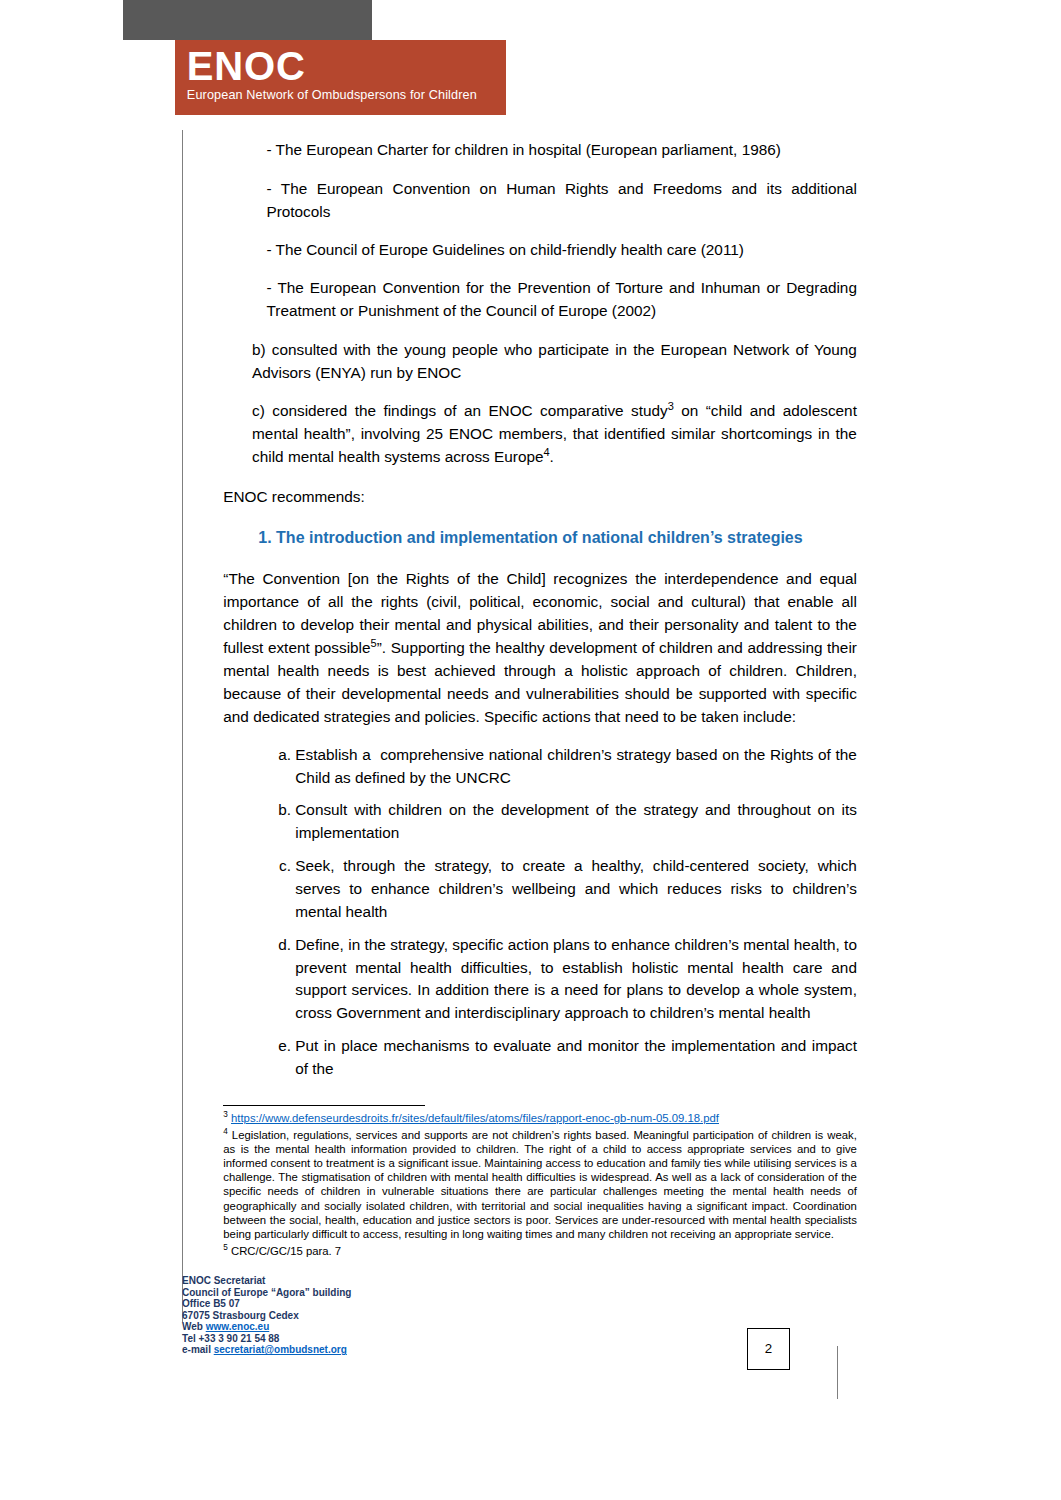ENOC
European Network of Ombudspersons for Children
- The European Charter for children in hospital (European parliament, 1986)
- The European Convention on Human Rights and Freedoms and its additional Protocols
- The Council of Europe Guidelines on child-friendly health care (2011)
- The European Convention for the Prevention of Torture and Inhuman or Degrading Treatment or Punishment of the Council of Europe (2002)
b) consulted with the young people who participate in the European Network of Young Advisors (ENYA) run by ENOC
c) considered the findings of an ENOC comparative study3 on “child and adolescent mental health”, involving 25 ENOC members, that identified similar shortcomings in the child mental health systems across Europe4.
ENOC recommends:
The introduction and implementation of national children’s strategies
“The Convention [on the Rights of the Child] recognizes the interdependence and equal importance of all the rights (civil, political, economic, social and cultural) that enable all children to develop their mental and physical abilities, and their personality and talent to the fullest extent possible5”. Supporting the healthy development of children and addressing their mental health needs is best achieved through a holistic approach of children. Children, because of their developmental needs and vulnerabilities should be supported with specific and dedicated strategies and policies. Specific actions that need to be taken include:
Establish a comprehensive national children’s strategy based on the Rights of the Child as defined by the UNCRC
Consult with children on the development of the strategy and throughout on its implementation
Seek, through the strategy, to create a healthy, child-centered society, which serves to enhance children’s wellbeing and which reduces risks to children’s mental health
Define, in the strategy, specific action plans to enhance children’s mental health, to prevent mental health difficulties, to establish holistic mental health care and support services. In addition there is a need for plans to develop a whole system, cross Government and interdisciplinary approach to children’s mental health
Put in place mechanisms to evaluate and monitor the implementation and impact of the
3 https://www.defenseurdesdroits.fr/sites/default/files/atoms/files/rapport-enoc-gb-num-05.09.18.pdf
4 Legislation, regulations, services and supports are not children’s rights based. Meaningful participation of children is weak, as is the mental health information provided to children. The right of a child to access appropriate services and to give informed consent to treatment is a significant issue. Maintaining access to education and family ties while utilising services is a challenge. The stigmatisation of children with mental health difficulties is widespread. As well as a lack of consideration of the specific needs of children in vulnerable situations there are particular challenges meeting the mental health needs of geographically and socially isolated children, with territorial and social inequalities having a significant impact. Coordination between the social, health, education and justice sectors is poor. Services are under-resourced with mental health specialists being particularly difficult to access, resulting in long waiting times and many children not receiving an appropriate service.
5 CRC/C/GC/15 para. 7
ENOC Secretariat
Council of Europe “Agora” building
Office B5 07
67075 Strasbourg Cedex
Web www.enoc.eu
Tel +33 3 90 21 54 88
e-mail secretariat@ombudsnet.org
2